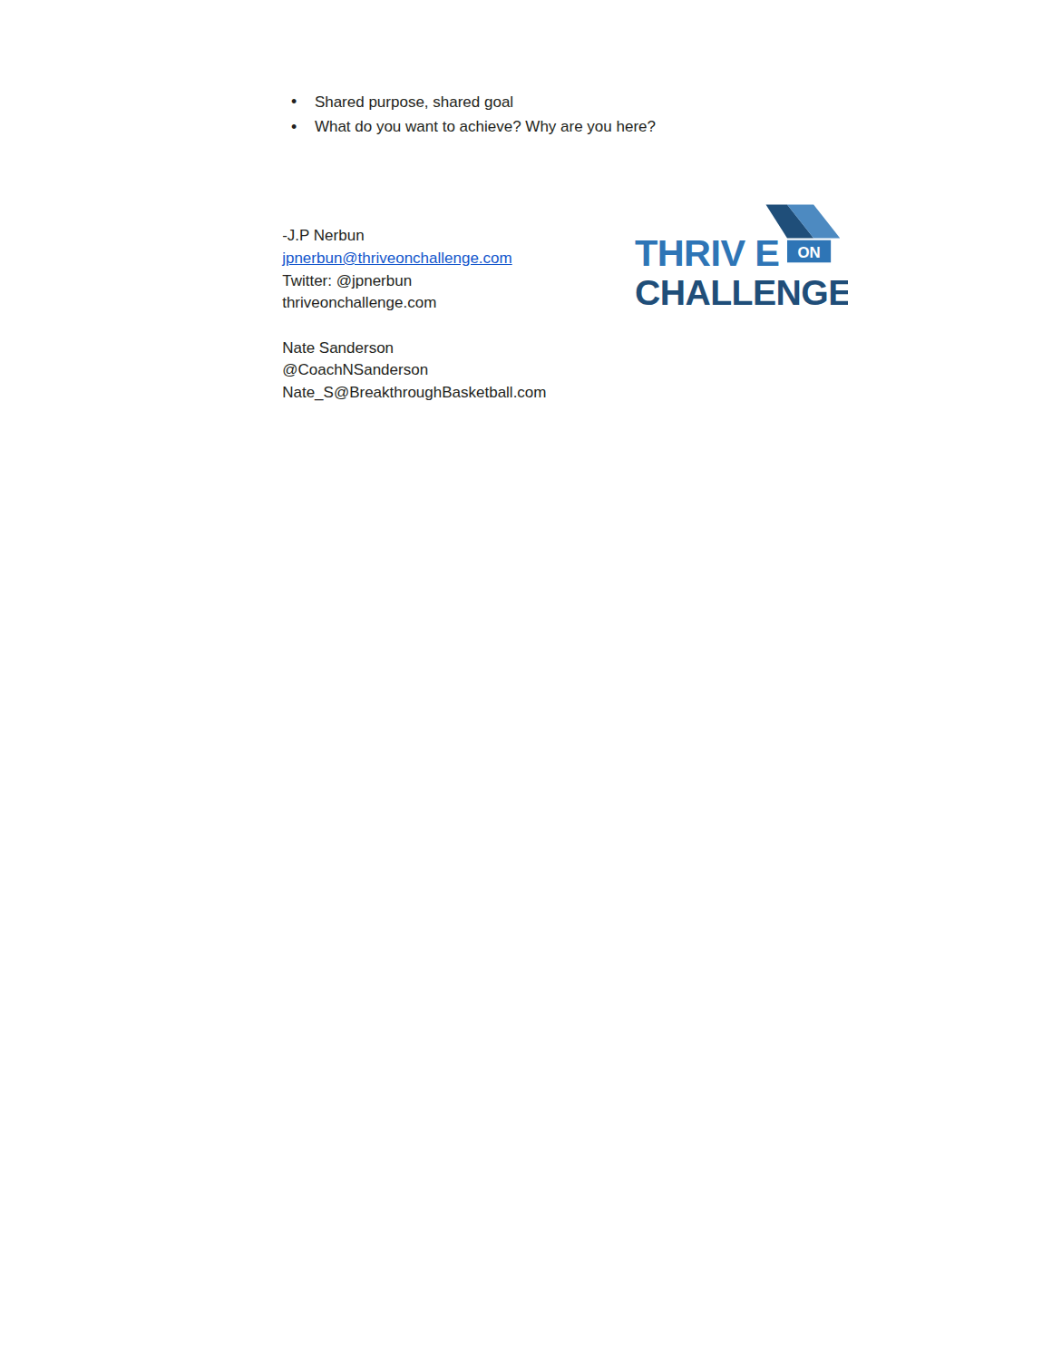Shared purpose, shared goal
What do you want to achieve? Why are you here?
Thrive On Challenge THRIV E ON CHALLENGE
-J.P Nerbun
jpnerbun@thriveonchallenge.com
Twitter: @jpnerbun
thriveonchallenge.com
Nate Sanderson
@CoachNSanderson
Nate_S@BreakthroughBasketball.com